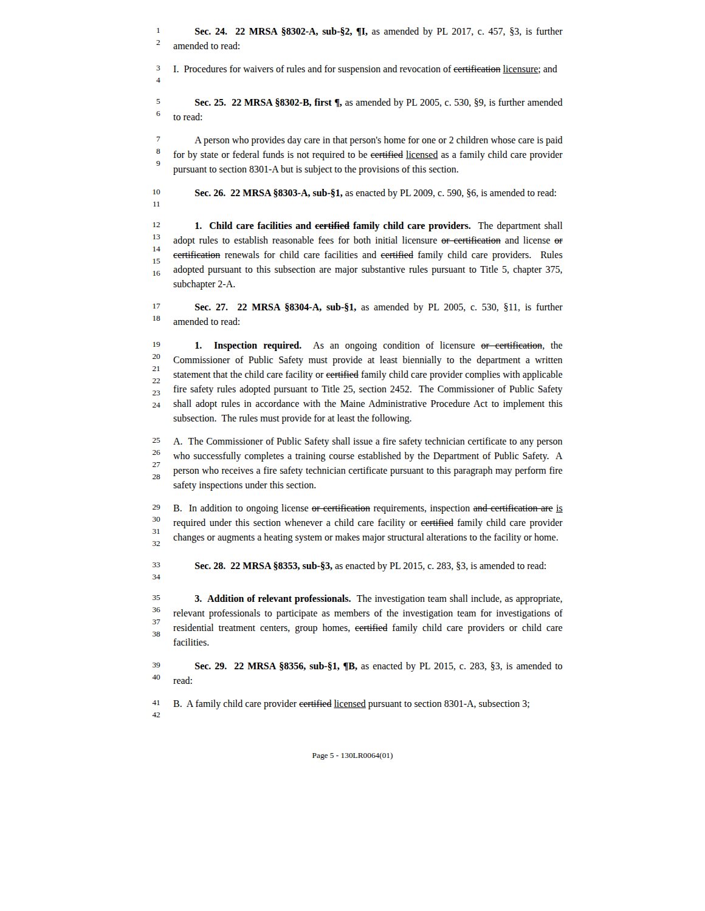1 2
Sec. 24. 22 MRSA §8302-A, sub-§2, ¶I, as amended by PL 2017, c. 457, §3, is further amended to read:
3 4
I. Procedures for waivers of rules and for suspension and revocation of certification licensure; and
5 6
Sec. 25. 22 MRSA §8302-B, first ¶, as amended by PL 2005, c. 530, §9, is further amended to read:
7 8 9
A person who provides day care in that person's home for one or 2 children whose care is paid for by state or federal funds is not required to be certified licensed as a family child care provider pursuant to section 8301-A but is subject to the provisions of this section.
10 11
Sec. 26. 22 MRSA §8303-A, sub-§1, as enacted by PL 2009, c. 590, §6, is amended to read:
12 13 14 15 16
1. Child care facilities and certified family child care providers. The department shall adopt rules to establish reasonable fees for both initial licensure or certification and license or certification renewals for child care facilities and certified family child care providers. Rules adopted pursuant to this subsection are major substantive rules pursuant to Title 5, chapter 375, subchapter 2-A.
17 18
Sec. 27. 22 MRSA §8304-A, sub-§1, as amended by PL 2005, c. 530, §11, is further amended to read:
19 20 21 22 23 24
1. Inspection required. As an ongoing condition of licensure or certification, the Commissioner of Public Safety must provide at least biennially to the department a written statement that the child care facility or certified family child care provider complies with applicable fire safety rules adopted pursuant to Title 25, section 2452. The Commissioner of Public Safety shall adopt rules in accordance with the Maine Administrative Procedure Act to implement this subsection. The rules must provide for at least the following.
25 26 27 28
A. The Commissioner of Public Safety shall issue a fire safety technician certificate to any person who successfully completes a training course established by the Department of Public Safety. A person who receives a fire safety technician certificate pursuant to this paragraph may perform fire safety inspections under this section.
29 30 31 32
B. In addition to ongoing license or certification requirements, inspection and certification are is required under this section whenever a child care facility or certified family child care provider changes or augments a heating system or makes major structural alterations to the facility or home.
33 34
Sec. 28. 22 MRSA §8353, sub-§3, as enacted by PL 2015, c. 283, §3, is amended to read:
35 36 37 38
3. Addition of relevant professionals. The investigation team shall include, as appropriate, relevant professionals to participate as members of the investigation team for investigations of residential treatment centers, group homes, certified family child care providers or child care facilities.
39 40
Sec. 29. 22 MRSA §8356, sub-§1, ¶B, as enacted by PL 2015, c. 283, §3, is amended to read:
41 42
B. A family child care provider certified licensed pursuant to section 8301-A, subsection 3;
Page 5 - 130LR0064(01)